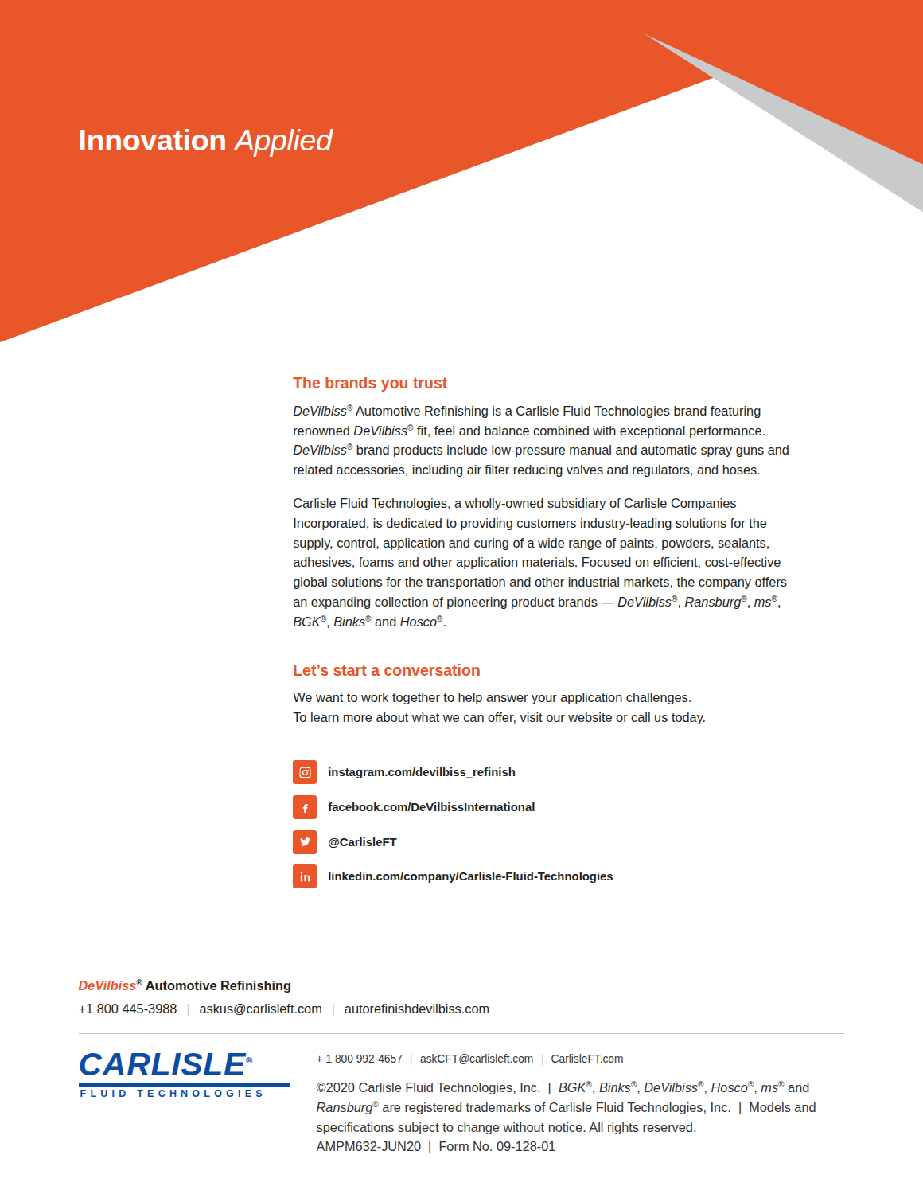Innovation Applied
The brands you trust
DeVilbiss® Automotive Refinishing is a Carlisle Fluid Technologies brand featuring renowned DeVilbiss® fit, feel and balance combined with exceptional performance. DeVilbiss® brand products include low-pressure manual and automatic spray guns and related accessories, including air filter reducing valves and regulators, and hoses.
Carlisle Fluid Technologies, a wholly-owned subsidiary of Carlisle Companies Incorporated, is dedicated to providing customers industry-leading solutions for the supply, control, application and curing of a wide range of paints, powders, sealants, adhesives, foams and other application materials. Focused on efficient, cost-effective global solutions for the transportation and other industrial markets, the company offers an expanding collection of pioneering product brands — DeVilbiss®, Ransburg®, ms®, BGK®, Binks® and Hosco®.
Let’s start a conversation
We want to work together to help answer your application challenges.
To learn more about what we can offer, visit our website or call us today.
instagram.com/devilbiss_refinish
facebook.com/DeVilbissInternational
@CarlisleFT
linkedin.com/company/Carlisle-Fluid-Technologies
DeVilbiss® Automotive Refinishing
+1 800 445-3988 | askus@carlisleft.com | autorefinishdevilbiss.com
CARLISLE®
FLUID TECHNOLOGIES
+ 1 800 992-4657 | askCFT@carlisleft.com | CarlisleFT.com
©2020 Carlisle Fluid Technologies, Inc. | BGK®, Binks®, DeVilbiss®, Hosco®, ms® and Ransburg® are registered trademarks of Carlisle Fluid Technologies, Inc. | Models and specifications subject to change without notice. All rights reserved.
AMPM632-JUN20 | Form No. 09-128-01